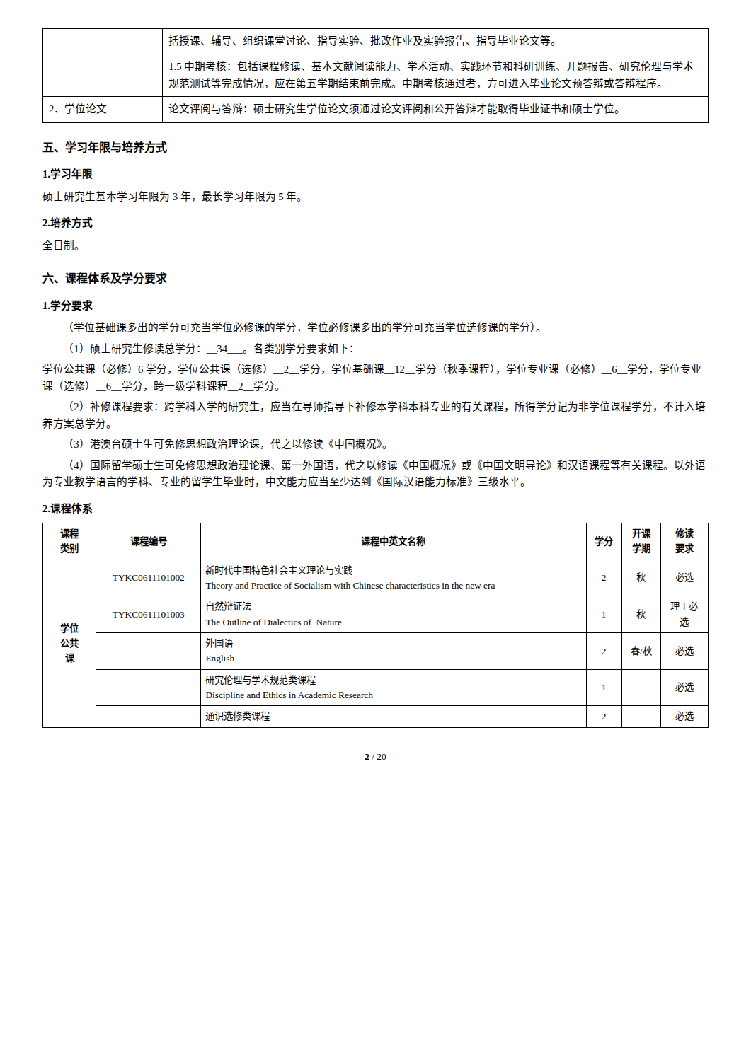| | 括授课、辅导、组织课堂讨论、指导实验、批改作业及实验报告、指导毕业论文等。 |
| | 1.5 中期考核：包括课程修读、基本文献阅读能力、学术活动、实践环节和科研训练、开题报告、研究伦理与学术规范测试等完成情况，应在第五学期结束前完成。中期考核通过者，方可进入毕业论文预答辩或答辩程序。 |
| 2．学位论文 | 论文评阅与答辩：硕士研究生学位论文须通过论文评阅和公开答辩才能取得毕业证书和硕士学位。 |
五、学习年限与培养方式
1.学习年限
硕士研究生基本学习年限为 3 年，最长学习年限为 5 年。
2.培养方式
全日制。
六、课程体系及学分要求
1.学分要求
（学位基础课多出的学分可充当学位必修课的学分，学位必修课多出的学分可充当学位选修课的学分）。
（1）硕士研究生修读总学分：__34___。各类别学分要求如下：
学位公共课（必修）6 学分，学位公共课（选修）__2__学分，学位基础课__12__学分（秋季课程），学位专业课（必修）__6__学分，学位专业课（选修）__6__学分，跨一级学科课程__2__学分。
（2）补修课程要求：跨学科入学的研究生，应当在导师指导下补修本学科本科专业的有关课程，所得学分记为非学位课程学分，不计入培养方案总学分。
（3）港澳台硕士生可免修思想政治理论课，代之以修读《中国概况》。
（4）国际留学硕士生可免修思想政治理论课、第一外国语，代之以修读《中国概况》或《中国文明导论》和汉语课程等有关课程。以外语为专业教学语言的学科、专业的留学生毕业时，中文能力应当至少达到《国际汉语能力标准》三级水平。
2.课程体系
| 课程 类别 | 课程编号 | 课程中英文名称 | 学分 | 开课 学期 | 修读 要求 |
| --- | --- | --- | --- | --- | --- |
| 学位 公共 课 | TYKC0611101002 | 新时代中国特色社会主义理论与实践 Theory and Practice of Socialism with Chinese characteristics in the new era | 2 | 秋 | 必选 |
| TYKC0611101003 | 自然辩证法 The Outline of Dialectics of Nature | 1 | 秋 | 理工必 选 |
| | 外国语 English | 2 | 春/秋 | 必选 |
| | 研究伦理与学术规范类课程 Discipline and Ethics in Academic Research | 1 | | 必选 |
| | 通识选修类课程 | 2 | | 必选 |
2 / 20